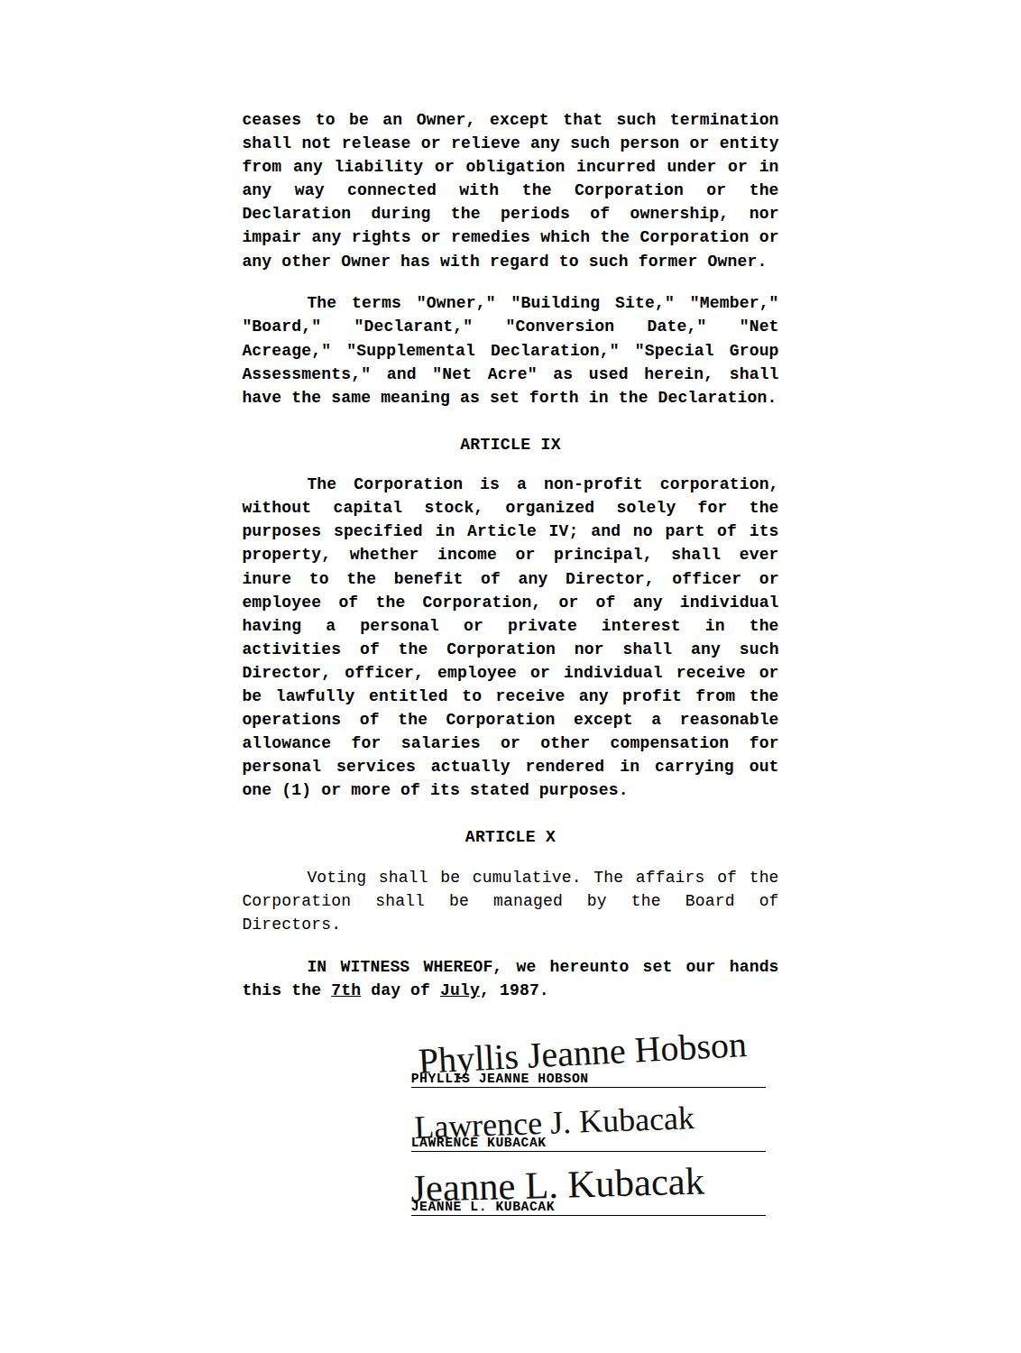ceases to be an Owner, except that such termination shall not release or relieve any such person or entity from any liability or obligation incurred under or in any way connected with the Corporation or the Declaration during the periods of ownership, nor impair any rights or remedies which the Corporation or any other Owner has with regard to such former Owner.
The terms "Owner," "Building Site," "Member," "Board," "Declarant," "Conversion Date," "Net Acreage," "Supplemental Declaration," "Special Group Assessments," and "Net Acre" as used herein, shall have the same meaning as set forth in the Declaration.
ARTICLE IX
The Corporation is a non-profit corporation, without capital stock, organized solely for the purposes specified in Article IV; and no part of its property, whether income or principal, shall ever inure to the benefit of any Director, officer or employee of the Corporation, or of any individual having a personal or private interest in the activities of the Corporation nor shall any such Director, officer, employee or individual receive or be lawfully entitled to receive any profit from the operations of the Corporation except a reasonable allowance for salaries or other compensation for personal services actually rendered in carrying out one (1) or more of its stated purposes.
ARTICLE X
Voting shall be cumulative. The affairs of the Corporation shall be managed by the Board of Directors.
IN WITNESS WHEREOF, we hereunto set our hands this the 7th day of July, 1987.
Phyllis Jeanne Hobson PHYLLIS JEANNE HOBSON
Lawrence J. Kubacak LAWRENCE KUBACAK
Jeanne L. Kubacak JEANNE L. KUBACAK